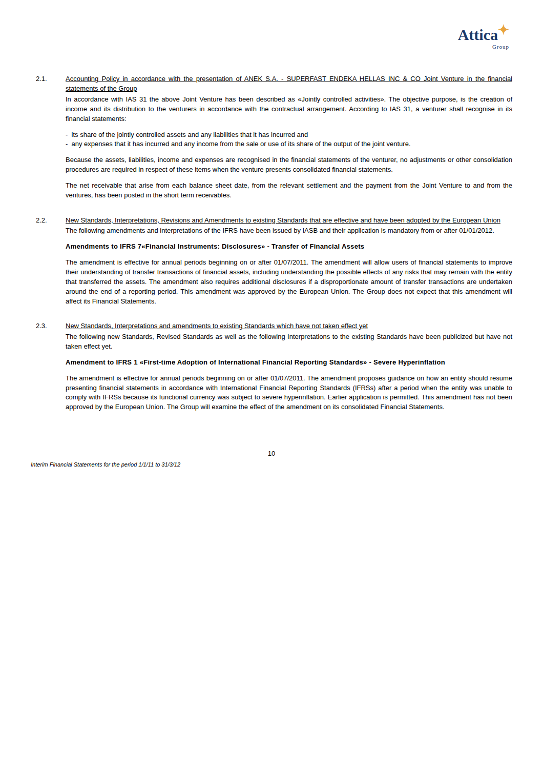Attica✦ Group
2.1.
Accounting Policy in accordance with the presentation of ANEK S.A. - SUPERFAST ENDEKA HELLAS INC & CO Joint Venture in the financial statements of the Group
In accordance with IAS 31 the above Joint Venture has been described as «Jointly controlled activities». The objective purpose, is the creation of income and its distribution to the venturers in accordance with the contractual arrangement. According to IAS 31, a venturer shall recognise in its financial statements:
- its share of the jointly controlled assets and any liabilities that it has incurred and
- any expenses that it has incurred and any income from the sale or use of its share of the output of the joint venture.
Because the assets, liabilities, income and expenses are recognised in the financial statements of the venturer, no adjustments or other consolidation procedures are required in respect of these items when the venture presents consolidated financial statements.
The net receivable that arise from each balance sheet date, from the relevant settlement and the payment from the Joint Venture to and from the ventures, has been posted in the short term receivables.
2.2.
New Standards, Interpretations, Revisions and Amendments to existing Standards that are effective and have been adopted by the European Union
The following amendments and interpretations of the IFRS have been issued by IASB and their application is mandatory from or after 01/01/2012.
Amendments to IFRS 7«Financial Instruments: Disclosures» - Transfer of Financial Assets
The amendment is effective for annual periods beginning on or after 01/07/2011. The amendment will allow users of financial statements to improve their understanding of transfer transactions of financial assets, including understanding the possible effects of any risks that may remain with the entity that transferred the assets. The amendment also requires additional disclosures if a disproportionate amount of transfer transactions are undertaken around the end of a reporting period. This amendment was approved by the European Union. The Group does not expect that this amendment will affect its Financial Statements.
2.3.
New Standards, Interpretations and amendments to existing Standards which have not taken effect yet
The following new Standards, Revised Standards as well as the following Interpretations to the existing Standards have been publicized but have not taken effect yet.
Amendment to IFRS 1 «First-time Adoption of International Financial Reporting Standards» - Severe Hyperinflation
The amendment is effective for annual periods beginning on or after 01/07/2011. The amendment proposes guidance on how an entity should resume presenting financial statements in accordance with International Financial Reporting Standards (IFRSs) after a period when the entity was unable to comply with IFRSs because its functional currency was subject to severe hyperinflation. Earlier application is permitted. This amendment has not been approved by the European Union. The Group will examine the effect of the amendment on its consolidated Financial Statements.
10
Interim Financial Statements for the period 1/1/11 to 31/3/12